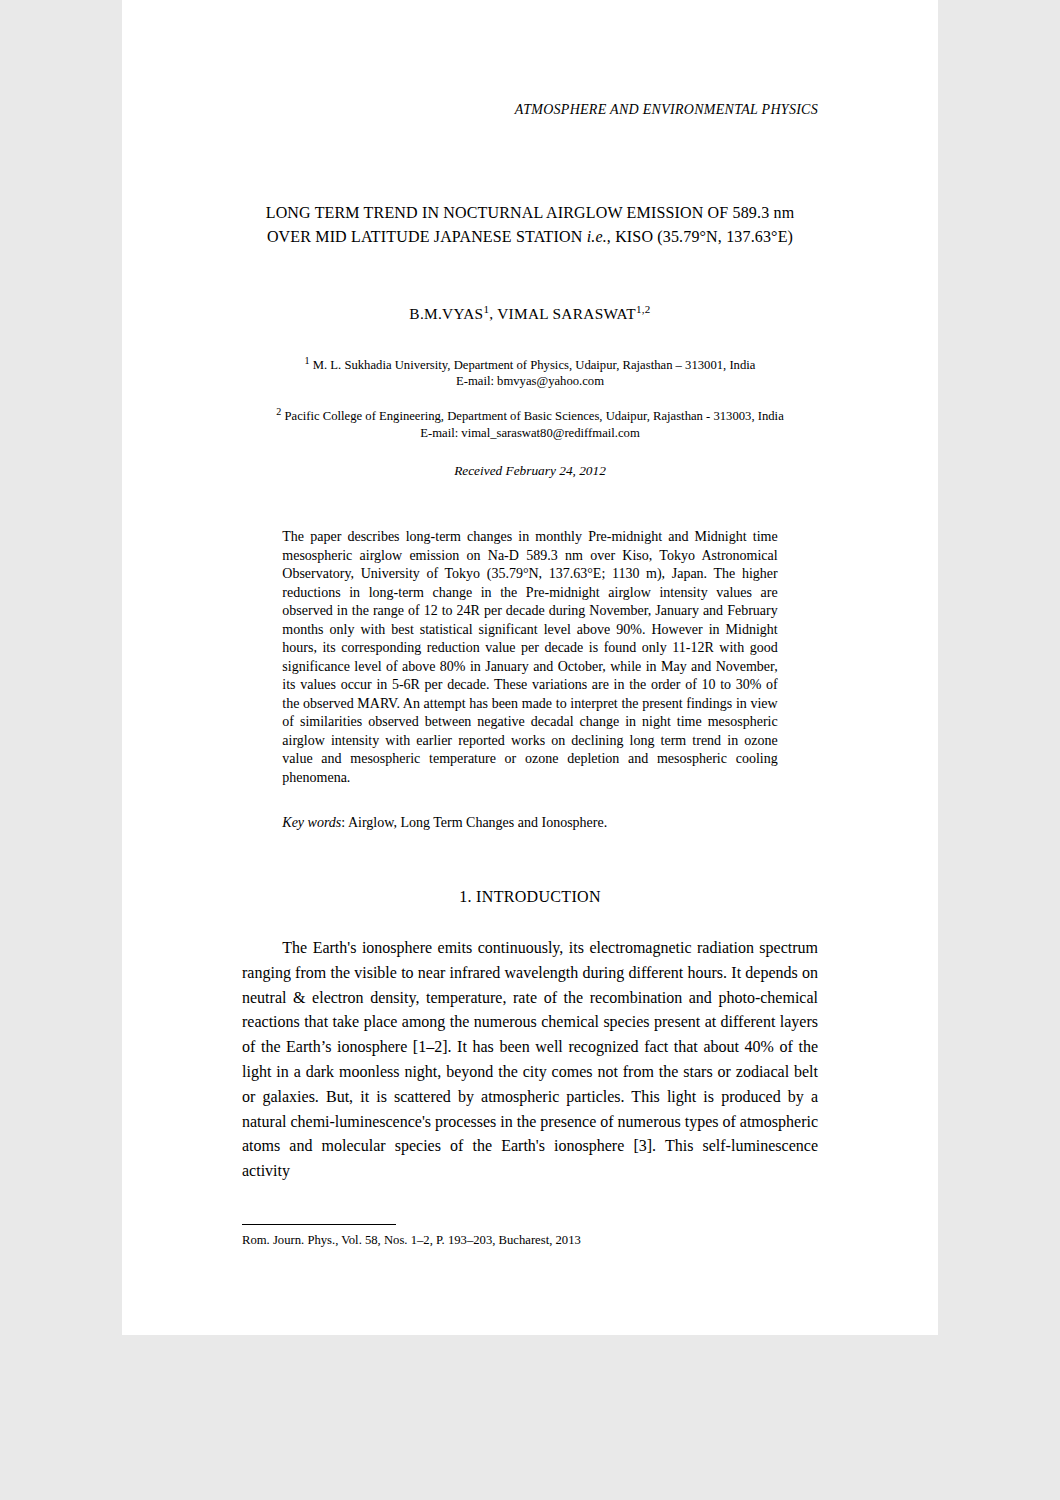ATMOSPHERE AND ENVIRONMENTAL PHYSICS
LONG TERM TREND IN NOCTURNAL AIRGLOW EMISSION OF 589.3 nm
OVER MID LATITUDE JAPANESE STATION i.e., KISO (35.79°N, 137.63°E)
B.M.VYAS1, VIMAL SARASWAT1,2
1 M. L. Sukhadia University, Department of Physics, Udaipur, Rajasthan – 313001, India E-mail: bmvyas@yahoo.com
2 Pacific College of Engineering, Department of Basic Sciences, Udaipur, Rajasthan - 313003, India E-mail: vimal_saraswat80@rediffmail.com
Received February 24, 2012
The paper describes long-term changes in monthly Pre-midnight and Midnight time mesospheric airglow emission on Na-D 589.3 nm over Kiso, Tokyo Astronomical Observatory, University of Tokyo (35.79°N, 137.63°E; 1130 m), Japan. The higher reductions in long-term change in the Pre-midnight airglow intensity values are observed in the range of 12 to 24R per decade during November, January and February months only with best statistical significant level above 90%. However in Midnight hours, its corresponding reduction value per decade is found only 11-12R with good significance level of above 80% in January and October, while in May and November, its values occur in 5-6R per decade. These variations are in the order of 10 to 30% of the observed MARV. An attempt has been made to interpret the present findings in view of similarities observed between negative decadal change in night time mesospheric airglow intensity with earlier reported works on declining long term trend in ozone value and mesospheric temperature or ozone depletion and mesospheric cooling phenomena.
Key words: Airglow, Long Term Changes and Ionosphere.
1. INTRODUCTION
The Earth's ionosphere emits continuously, its electromagnetic radiation spectrum ranging from the visible to near infrared wavelength during different hours. It depends on neutral & electron density, temperature, rate of the recombination and photo-chemical reactions that take place among the numerous chemical species present at different layers of the Earth’s ionosphere [1–2]. It has been well recognized fact that about 40% of the light in a dark moonless night, beyond the city comes not from the stars or zodiacal belt or galaxies. But, it is scattered by atmospheric particles. This light is produced by a natural chemi-luminescence's processes in the presence of numerous types of atmospheric atoms and molecular species of the Earth's ionosphere [3]. This self-luminescence activity
Rom. Journ. Phys., Vol. 58, Nos. 1–2, P. 193–203, Bucharest, 2013